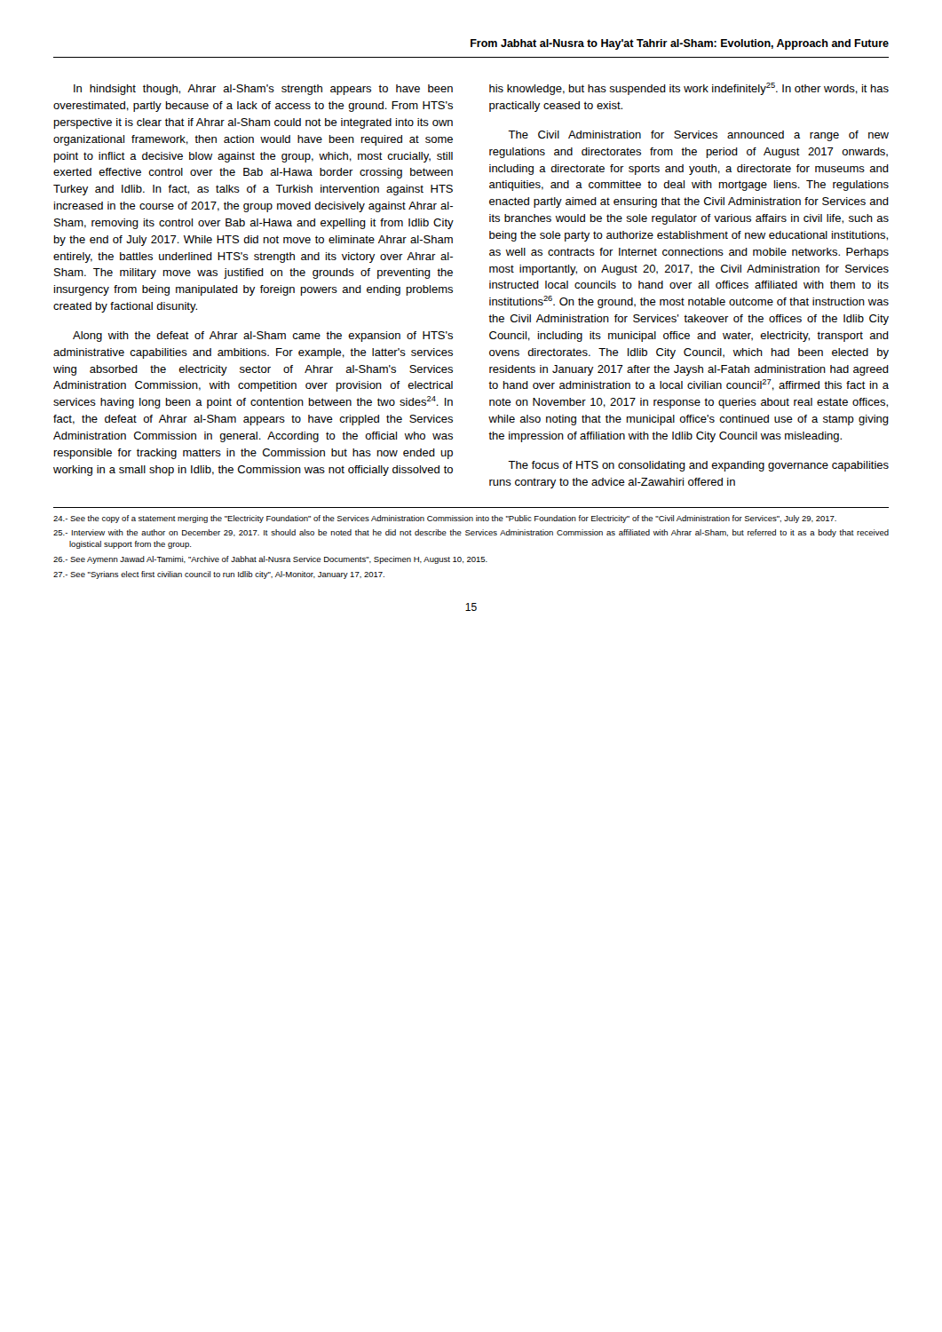From Jabhat al-Nusra to Hay'at Tahrir al-Sham: Evolution, Approach and Future
In hindsight though, Ahrar al-Sham's strength appears to have been overestimated, partly because of a lack of access to the ground. From HTS's perspective it is clear that if Ahrar al-Sham could not be integrated into its own organizational framework, then action would have been required at some point to inflict a decisive blow against the group, which, most crucially, still exerted effective control over the Bab al-Hawa border crossing between Turkey and Idlib. In fact, as talks of a Turkish intervention against HTS increased in the course of 2017, the group moved decisively against Ahrar al-Sham, removing its control over Bab al-Hawa and expelling it from Idlib City by the end of July 2017. While HTS did not move to eliminate Ahrar al-Sham entirely, the battles underlined HTS's strength and its victory over Ahrar al-Sham. The military move was justified on the grounds of preventing the insurgency from being manipulated by foreign powers and ending problems created by factional disunity.
Along with the defeat of Ahrar al-Sham came the expansion of HTS's administrative capabilities and ambitions. For example, the latter's services wing absorbed the electricity sector of Ahrar al-Sham's Services Administration Commission, with competition over provision of electrical services having long been a point of contention between the two sides24. In fact, the defeat of Ahrar al-Sham appears to have crippled the Services Administration Commission in general. According to the official who was responsible for tracking matters in the Commission but has now ended up working in a small shop in Idlib, the Commission was not officially dissolved to his knowledge, but has suspended its work indefinitely25. In other words, it has practically ceased to exist.
The Civil Administration for Services announced a range of new regulations and directorates from the period of August 2017 onwards, including a directorate for sports and youth, a directorate for museums and antiquities, and a committee to deal with mortgage liens. The regulations enacted partly aimed at ensuring that the Civil Administration for Services and its branches would be the sole regulator of various affairs in civil life, such as being the sole party to authorize establishment of new educational institutions, as well as contracts for Internet connections and mobile networks. Perhaps most importantly, on August 20, 2017, the Civil Administration for Services instructed local councils to hand over all offices affiliated with them to its institutions26. On the ground, the most notable outcome of that instruction was the Civil Administration for Services' takeover of the offices of the Idlib City Council, including its municipal office and water, electricity, transport and ovens directorates. The Idlib City Council, which had been elected by residents in January 2017 after the Jaysh al-Fatah administration had agreed to hand over administration to a local civilian council27, affirmed this fact in a note on November 10, 2017 in response to queries about real estate offices, while also noting that the municipal office's continued use of a stamp giving the impression of affiliation with the Idlib City Council was misleading.
The focus of HTS on consolidating and expanding governance capabilities runs contrary to the advice al-Zawahiri offered in
24.- See the copy of a statement merging the "Electricity Foundation" of the Services Administration Commission into the "Public Foundation for Electricity" of the "Civil Administration for Services", July 29, 2017.
25.- Interview with the author on December 29, 2017. It should also be noted that he did not describe the Services Administration Commission as affiliated with Ahrar al-Sham, but referred to it as a body that received logistical support from the group.
26.- See Aymenn Jawad Al-Tamimi, "Archive of Jabhat al-Nusra Service Documents", Specimen H, August 10, 2015.
27.- See "Syrians elect first civilian council to run Idlib city", Al-Monitor, January 17, 2017.
15